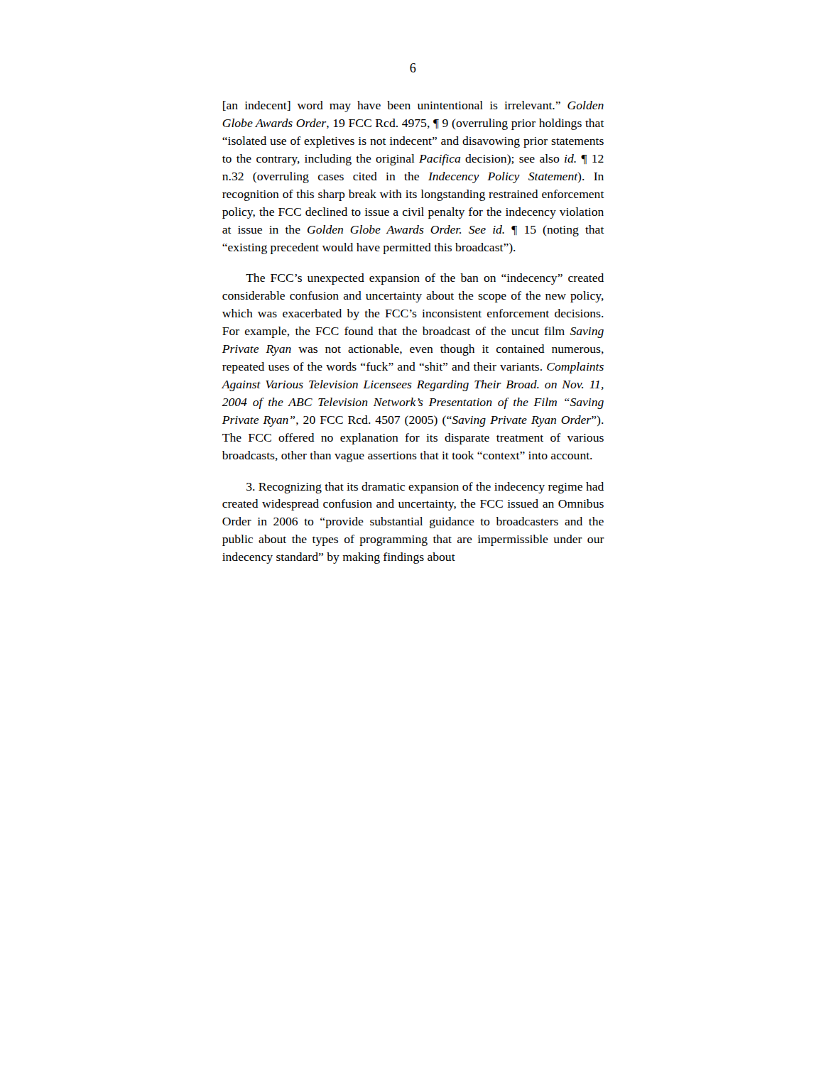6
[an indecent] word may have been unintentional is irrelevant.” Golden Globe Awards Order, 19 FCC Rcd. 4975, ¶ 9 (overruling prior holdings that “isolated use of expletives is not indecent” and disavowing prior statements to the contrary, including the original Pacifica decision); see also id. ¶ 12 n.32 (overruling cases cited in the Indecency Policy Statement). In recognition of this sharp break with its longstanding restrained enforcement policy, the FCC declined to issue a civil penalty for the indecency violation at issue in the Golden Globe Awards Order. See id. ¶ 15 (noting that “existing precedent would have permitted this broadcast”).
The FCC’s unexpected expansion of the ban on “indecency” created considerable confusion and uncertainty about the scope of the new policy, which was exacerbated by the FCC’s inconsistent enforcement decisions. For example, the FCC found that the broadcast of the uncut film Saving Private Ryan was not actionable, even though it contained numerous, repeated uses of the words “fuck” and “shit” and their variants. Complaints Against Various Television Licensees Regarding Their Broad. on Nov. 11, 2004 of the ABC Television Network’s Presentation of the Film “Saving Private Ryan”, 20 FCC Rcd. 4507 (2005) (“Saving Private Ryan Order”). The FCC offered no explanation for its disparate treatment of various broadcasts, other than vague assertions that it took “context” into account.
3. Recognizing that its dramatic expansion of the indecency regime had created widespread confusion and uncertainty, the FCC issued an Omnibus Order in 2006 to “provide substantial guidance to broadcasters and the public about the types of programming that are impermissible under our indecency standard” by making findings about